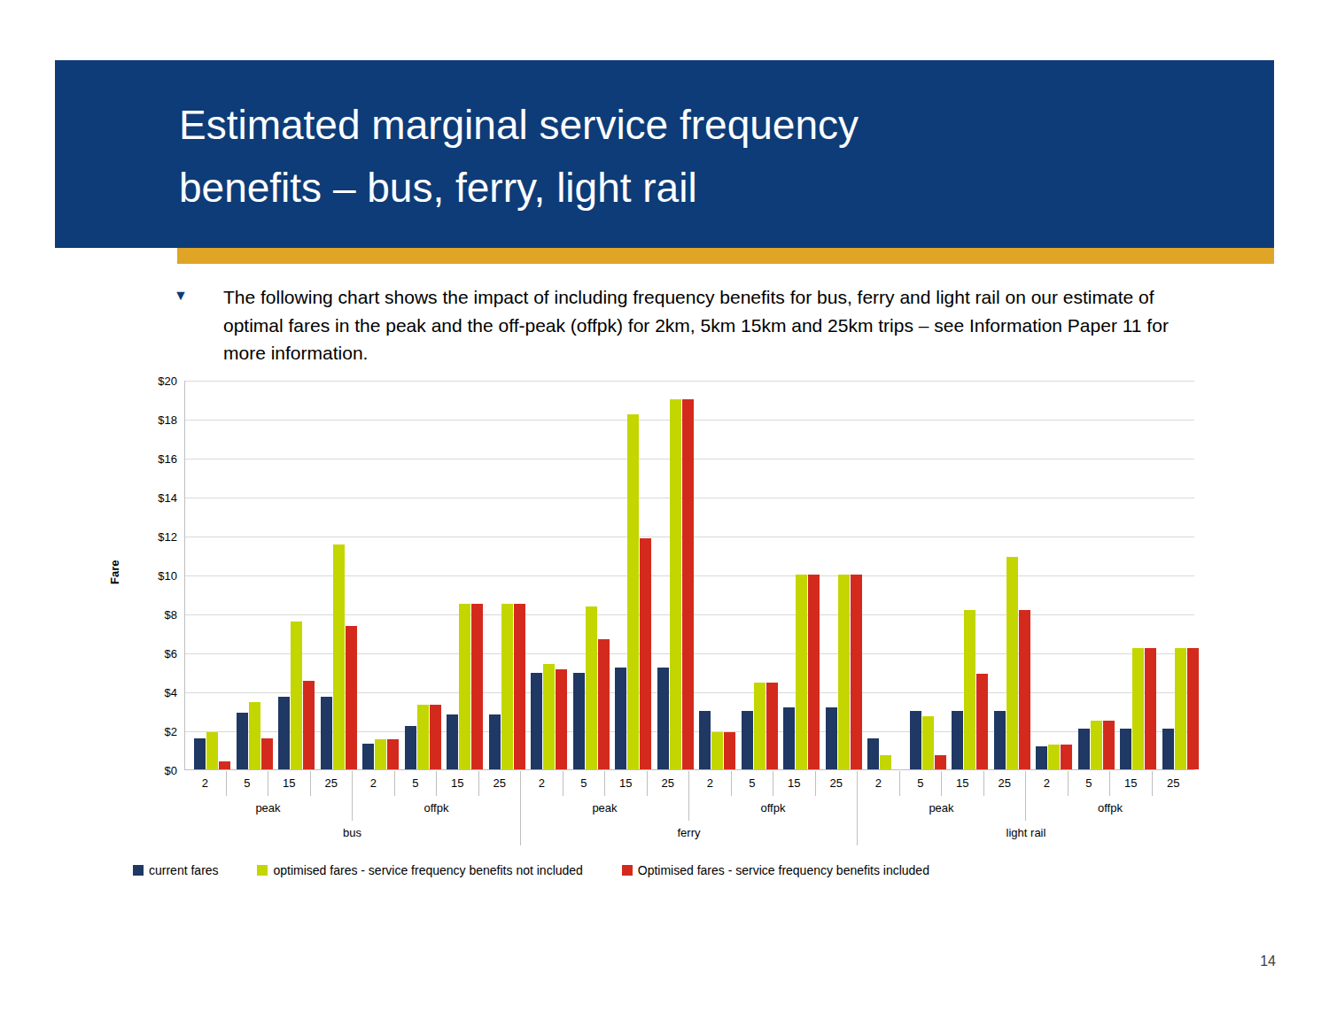Estimated marginal service frequency
benefits – bus, ferry, light rail
▼
The following chart shows the impact of including frequency benefits for bus, ferry and light rail on our estimate of optimal fares in the peak and the off-peak (offpk) for 2km, 5km 15km and 25km trips – see Information Paper 11 for more information.
Fare
$20 $18 $16 $14 $12 $10 $8 $6 $4 $2 $0
2
5
15
25
2
5
15
25
2
5
15
25
2
5
15
25
2
5
15
25
2
5
15
25
peak
offpk
peak
offpk
peak
offpk
bus
ferry
light rail
current fares optimised fares - service frequency benefits not included Optimised fares - service frequency benefits included
14